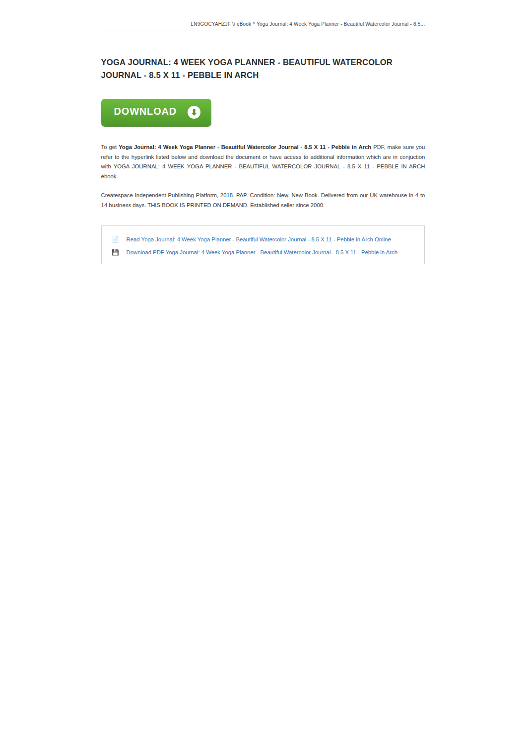LN9GOCYAHZJF \\ eBook ^ Yoga Journal: 4 Week Yoga Planner - Beautiful Watercolor Journal - 8.5...
Yoga Journal: 4 Week Yoga Planner - Beautiful Watercolor Journal - 8.5 X 11 - Pebble in Arch
DOWNLOAD ⬇
To get Yoga Journal: 4 Week Yoga Planner - Beautiful Watercolor Journal - 8.5 X 11 - Pebble in Arch PDF, make sure you refer to the hyperlink listed below and download the document or have access to additional information which are in conjuction with YOGA JOURNAL: 4 WEEK YOGA PLANNER - BEAUTIFUL WATERCOLOR JOURNAL - 8.5 X 11 - PEBBLE IN ARCH ebook.
Createspace Independent Publishing Platform, 2018. PAP. Condition: New. New Book. Delivered from our UK warehouse in 4 to 14 business days. THIS BOOK IS PRINTED ON DEMAND. Established seller since 2000.
📄Read Yoga Journal: 4 Week Yoga Planner - Beautiful Watercolor Journal - 8.5 X 11 - Pebble in Arch Online
💾Download PDF Yoga Journal: 4 Week Yoga Planner - Beautiful Watercolor Journal - 8.5 X 11 - Pebble in Arch